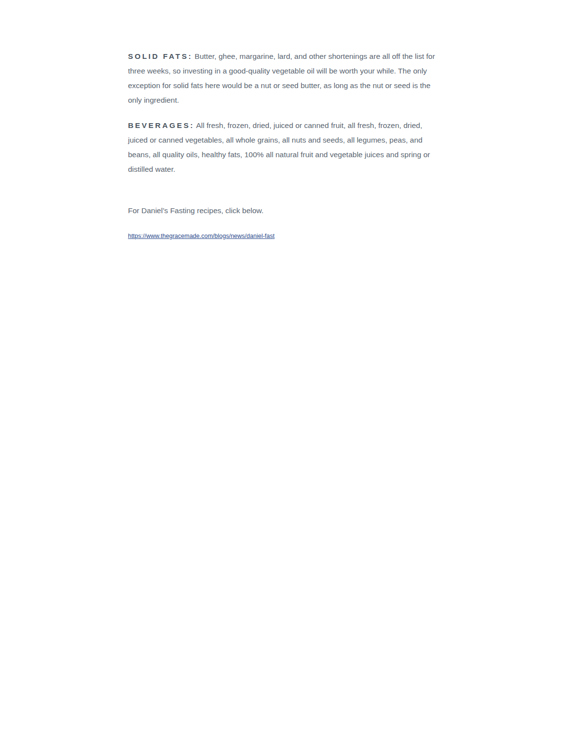SOLID FATS: Butter, ghee, margarine, lard, and other shortenings are all off the list for three weeks, so investing in a good-quality vegetable oil will be worth your while. The only exception for solid fats here would be a nut or seed butter, as long as the nut or seed is the only ingredient.
BEVERAGES: All fresh, frozen, dried, juiced or canned fruit, all fresh, frozen, dried, juiced or canned vegetables, all whole grains, all nuts and seeds, all legumes, peas, and beans, all quality oils, healthy fats, 100% all natural fruit and vegetable juices and spring or distilled water.
For Daniel’s Fasting recipes, click below.
https://www.thegracemade.com/blogs/news/daniel-fast